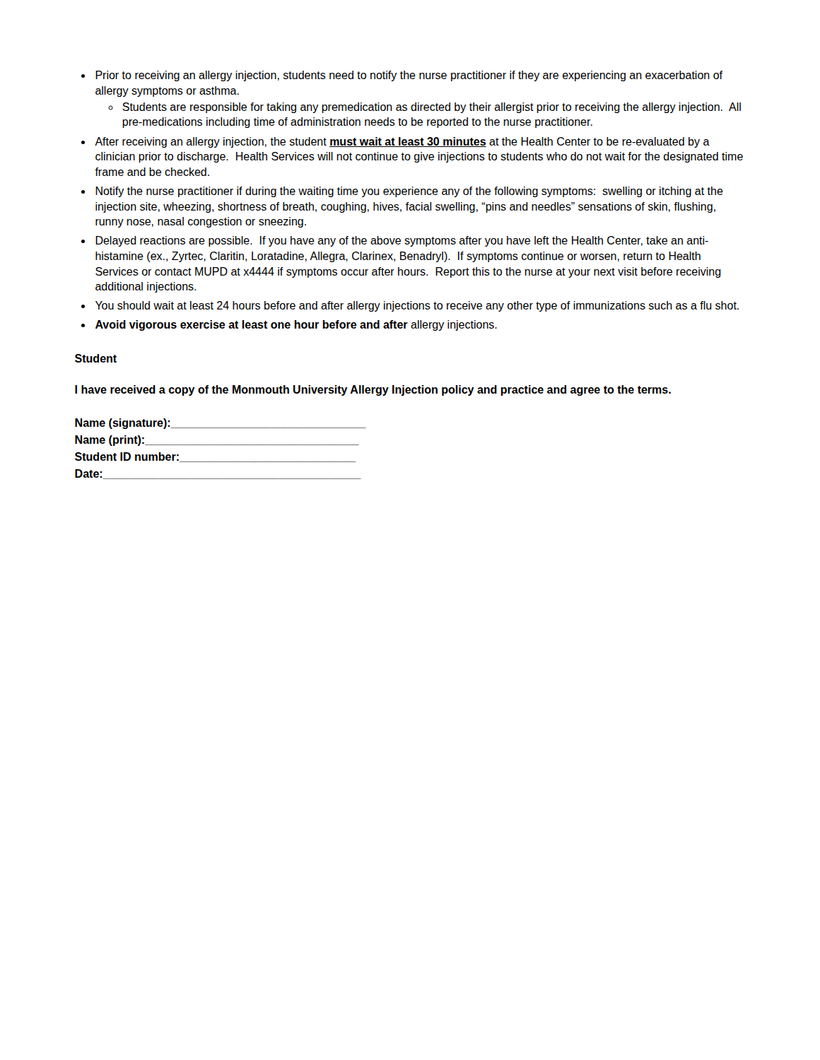Prior to receiving an allergy injection, students need to notify the nurse practitioner if they are experiencing an exacerbation of allergy symptoms or asthma.
Students are responsible for taking any premedication as directed by their allergist prior to receiving the allergy injection. All pre-medications including time of administration needs to be reported to the nurse practitioner.
After receiving an allergy injection, the student must wait at least 30 minutes at the Health Center to be re-evaluated by a clinician prior to discharge. Health Services will not continue to give injections to students who do not wait for the designated time frame and be checked.
Notify the nurse practitioner if during the waiting time you experience any of the following symptoms: swelling or itching at the injection site, wheezing, shortness of breath, coughing, hives, facial swelling, “pins and needles” sensations of skin, flushing, runny nose, nasal congestion or sneezing.
Delayed reactions are possible. If you have any of the above symptoms after you have left the Health Center, take an anti-histamine (ex., Zyrtec, Claritin, Loratadine, Allegra, Clarinex, Benadryl). If symptoms continue or worsen, return to Health Services or contact MUPD at x4444 if symptoms occur after hours. Report this to the nurse at your next visit before receiving additional injections.
You should wait at least 24 hours before and after allergy injections to receive any other type of immunizations such as a flu shot.
Avoid vigorous exercise at least one hour before and after allergy injections.
Student
I have received a copy of the Monmouth University Allergy Injection policy and practice and agree to the terms.
Name (signature):_______________________________
Name (print):__________________________________
Student ID number:____________________________
Date:_________________________________________